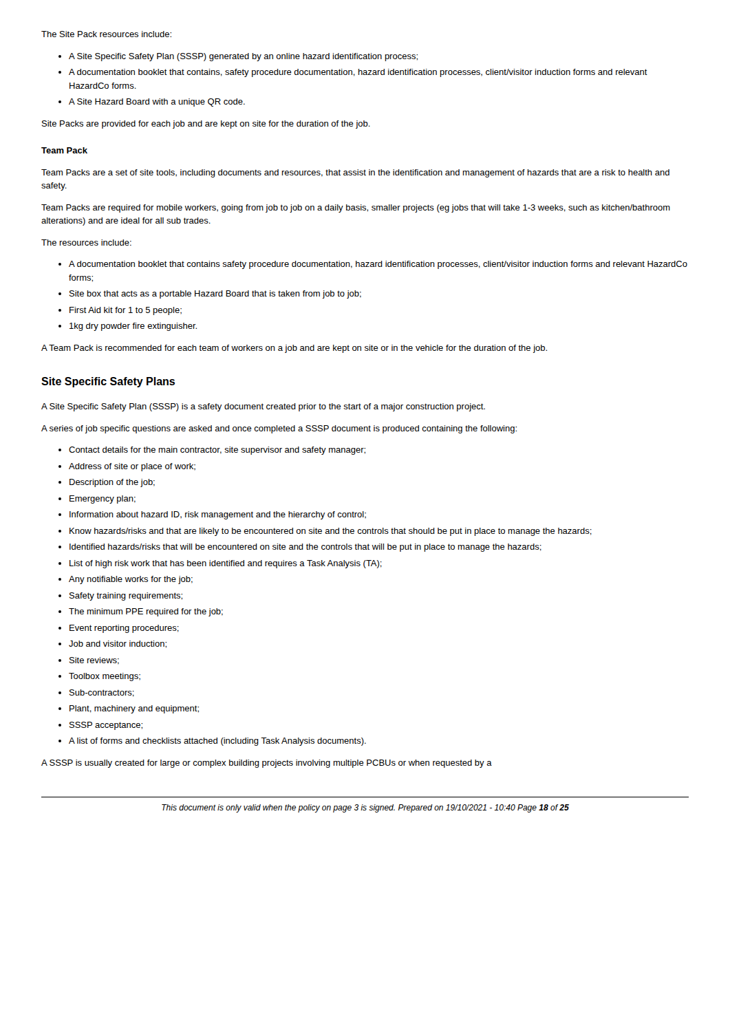The Site Pack resources include:
A Site Specific Safety Plan (SSSP) generated by an online hazard identification process;
A documentation booklet that contains, safety procedure documentation, hazard identification processes, client/visitor induction forms and relevant HazardCo forms.
A Site Hazard Board with a unique QR code.
Site Packs are provided for each job and are kept on site for the duration of the job.
Team Pack
Team Packs are a set of site tools, including documents and resources, that assist in the identification and management of hazards that are a risk to health and safety.
Team Packs are required for mobile workers, going from job to job on a daily basis, smaller projects (eg jobs that will take 1-3 weeks, such as kitchen/bathroom alterations) and are ideal for all sub trades.
The resources include:
A documentation booklet that contains safety procedure documentation, hazard identification processes, client/visitor induction forms and relevant HazardCo forms;
Site box that acts as a portable Hazard Board that is taken from job to job;
First Aid kit for 1 to 5 people;
1kg dry powder fire extinguisher.
A Team Pack is recommended for each team of workers on a job and are kept on site or in the vehicle for the duration of the job.
Site Specific Safety Plans
A Site Specific Safety Plan (SSSP) is a safety document created prior to the start of a major construction project.
A series of job specific questions are asked and once completed a SSSP document is produced containing the following:
Contact details for the main contractor, site supervisor and safety manager;
Address of site or place of work;
Description of the job;
Emergency plan;
Information about hazard ID, risk management and the hierarchy of control;
Know hazards/risks and that are likely to be encountered on site and the controls that should be put in place to manage the hazards;
Identified hazards/risks that will be encountered on site and the controls that will be put in place to manage the hazards;
List of high risk work that has been identified and requires a Task Analysis (TA);
Any notifiable works for the job;
Safety training requirements;
The minimum PPE required for the job;
Event reporting procedures;
Job and visitor induction;
Site reviews;
Toolbox meetings;
Sub-contractors;
Plant, machinery and equipment;
SSSP acceptance;
A list of forms and checklists attached (including Task Analysis documents).
A SSSP is usually created for large or complex building projects involving multiple PCBUs or when requested by a
This document is only valid when the policy on page 3 is signed. Prepared on 19/10/2021 - 10:40 Page 18 of 25